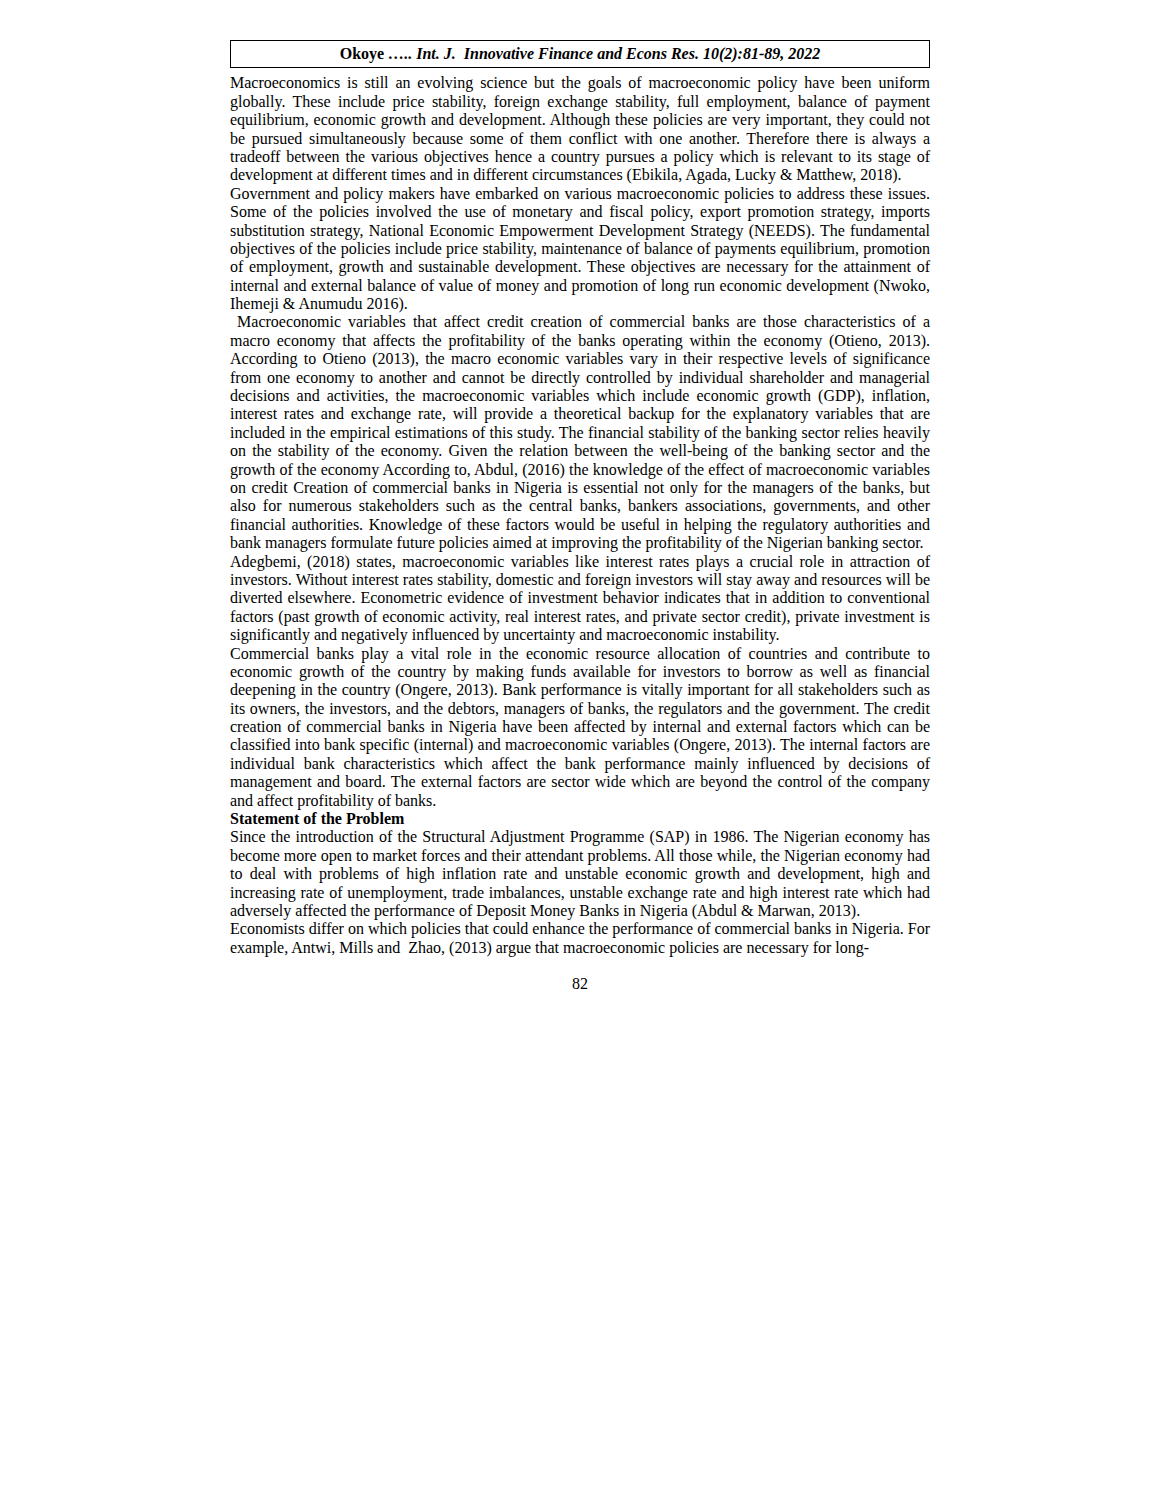Okoye ….. Int. J. Innovative Finance and Econs Res. 10(2):81-89, 2022
Macroeconomics is still an evolving science but the goals of macroeconomic policy have been uniform globally. These include price stability, foreign exchange stability, full employment, balance of payment equilibrium, economic growth and development. Although these policies are very important, they could not be pursued simultaneously because some of them conflict with one another. Therefore there is always a tradeoff between the various objectives hence a country pursues a policy which is relevant to its stage of development at different times and in different circumstances (Ebikila, Agada, Lucky & Matthew, 2018).
Government and policy makers have embarked on various macroeconomic policies to address these issues. Some of the policies involved the use of monetary and fiscal policy, export promotion strategy, imports substitution strategy, National Economic Empowerment Development Strategy (NEEDS). The fundamental objectives of the policies include price stability, maintenance of balance of payments equilibrium, promotion of employment, growth and sustainable development. These objectives are necessary for the attainment of internal and external balance of value of money and promotion of long run economic development (Nwoko, Ihemeji & Anumudu 2016).
Macroeconomic variables that affect credit creation of commercial banks are those characteristics of a macro economy that affects the profitability of the banks operating within the economy (Otieno, 2013). According to Otieno (2013), the macro economic variables vary in their respective levels of significance from one economy to another and cannot be directly controlled by individual shareholder and managerial decisions and activities, the macroeconomic variables which include economic growth (GDP), inflation, interest rates and exchange rate, will provide a theoretical backup for the explanatory variables that are included in the empirical estimations of this study. The financial stability of the banking sector relies heavily on the stability of the economy. Given the relation between the well-being of the banking sector and the growth of the economy According to, Abdul, (2016) the knowledge of the effect of macroeconomic variables on credit Creation of commercial banks in Nigeria is essential not only for the managers of the banks, but also for numerous stakeholders such as the central banks, bankers associations, governments, and other financial authorities. Knowledge of these factors would be useful in helping the regulatory authorities and bank managers formulate future policies aimed at improving the profitability of the Nigerian banking sector.
Adegbemi, (2018) states, macroeconomic variables like interest rates plays a crucial role in attraction of investors. Without interest rates stability, domestic and foreign investors will stay away and resources will be diverted elsewhere. Econometric evidence of investment behavior indicates that in addition to conventional factors (past growth of economic activity, real interest rates, and private sector credit), private investment is significantly and negatively influenced by uncertainty and macroeconomic instability.
Commercial banks play a vital role in the economic resource allocation of countries and contribute to economic growth of the country by making funds available for investors to borrow as well as financial deepening in the country (Ongere, 2013). Bank performance is vitally important for all stakeholders such as its owners, the investors, and the debtors, managers of banks, the regulators and the government. The credit creation of commercial banks in Nigeria have been affected by internal and external factors which can be classified into bank specific (internal) and macroeconomic variables (Ongere, 2013). The internal factors are individual bank characteristics which affect the bank performance mainly influenced by decisions of management and board. The external factors are sector wide which are beyond the control of the company and affect profitability of banks.
Statement of the Problem
Since the introduction of the Structural Adjustment Programme (SAP) in 1986. The Nigerian economy has become more open to market forces and their attendant problems. All those while, the Nigerian economy had to deal with problems of high inflation rate and unstable economic growth and development, high and increasing rate of unemployment, trade imbalances, unstable exchange rate and high interest rate which had adversely affected the performance of Deposit Money Banks in Nigeria (Abdul & Marwan, 2013).
Economists differ on which policies that could enhance the performance of commercial banks in Nigeria. For example, Antwi, Mills and Zhao, (2013) argue that macroeconomic policies are necessary for long-
82